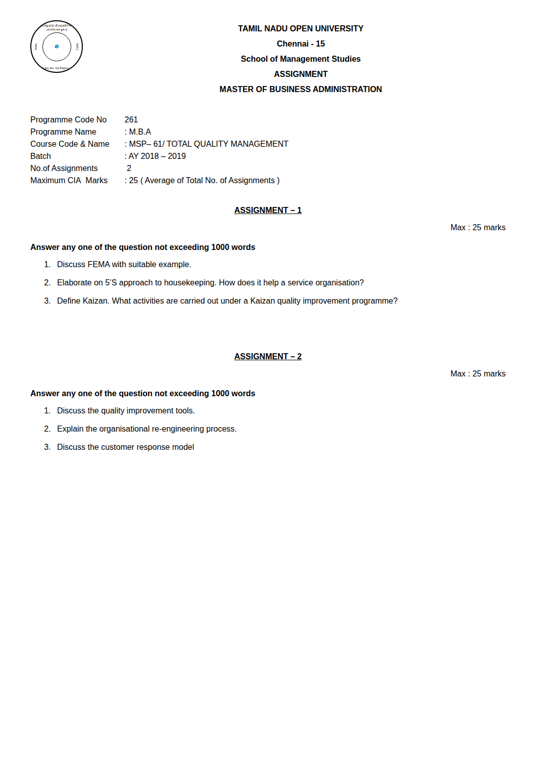தமிழ்நாடு திறந்தநிலைப் பல்கலைக்கழகம்
TAMIL
NADU
🌎
கல்லாதவரும் கற்றோரும் கல்வி
TAMIL NADU OPEN UNIVERSITY
Chennai - 15
School of Management Studies
ASSIGNMENT
MASTER OF BUSINESS ADMINISTRATION
| Programme Code No | 261 |
| Programme Name | : M.B.A |
| Course Code & Name | : MSP– 61/ TOTAL QUALITY MANAGEMENT |
| Batch | : AY 2018 – 2019 |
| No.of Assignments | 2 |
| Maximum CIA Marks | : 25 ( Average of Total No. of Assignments ) |
ASSIGNMENT – 1
Max : 25 marks
Answer any one of the question not exceeding 1000 words
Discuss FEMA with suitable example.
Elaborate on 5’S approach to housekeeping. How does it help a service organisation?
Define Kaizan. What activities are carried out under a Kaizan quality improvement programme?
ASSIGNMENT – 2
Max : 25 marks
Answer any one of the question not exceeding 1000 words
Discuss the quality improvement tools.
Explain the organisational re-engineering process.
Discuss the customer response model